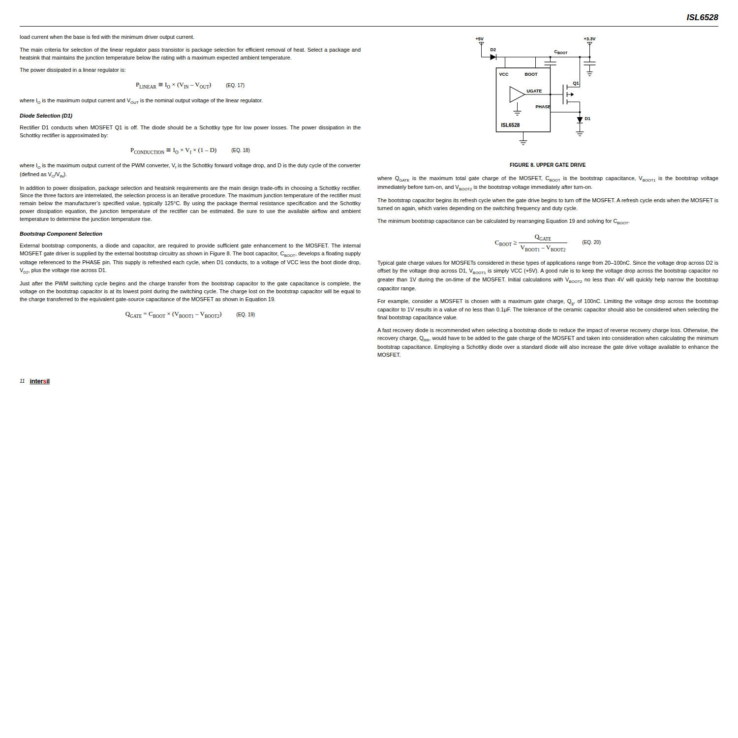ISL6528
load current when the base is fed with the minimum driver output current.
The main criteria for selection of the linear regulator pass transistor is package selection for efficient removal of heat. Select a package and heatsink that maintains the junction temperature below the rating with a maximum expected ambient temperature.
The power dissipated in a linear regulator is:
PLINEAR ≅ IO × (VIN – VOUT) (EQ. 17)
where IO is the maximum output current and VOUT is the nominal output voltage of the linear regulator.
Diode Selection (D1)
Rectifier D1 conducts when MOSFET Q1 is off. The diode should be a Schottky type for low power losses. The power dissipation in the Schottky rectifier is approximated by:
PCONDUCTION ≅ IO × Vf × (1 – D) (EQ. 18)
where IO is the maximum output current of the PWM converter, Vf is the Schottky forward voltage drop, and D is the duty cycle of the converter (defined as VO/VIN).
In addition to power dissipation, package selection and heatsink requirements are the main design trade-offs in choosing a Schottky rectifier. Since the three factors are interrelated, the selection process is an iterative procedure. The maximum junction temperature of the rectifier must remain below the manufacturer’s specified value, typically 125°C. By using the package thermal resistance specification and the Schottky power dissipation equation, the junction temperature of the rectifier can be estimated. Be sure to use the available airflow and ambient temperature to determine the junction temperature rise.
Bootstrap Component Selection
External bootstrap components, a diode and capacitor, are required to provide sufficient gate enhancement to the MOSFET. The internal MOSFET gate driver is supplied by the external bootstrap circuitry as shown in Figure 8. The boot capacitor, CBOOT, develops a floating supply voltage referenced to the PHASE pin. This supply is refreshed each cycle, when D1 conducts, to a voltage of VCC less the boot diode drop, VD2, plus the voltage rise across D1.
Just after the PWM switching cycle begins and the charge transfer from the bootstrap capacitor to the gate capacitance is complete, the voltage on the bootstrap capacitor is at its lowest point during the switching cycle. The charge lost on the bootstrap capacitor will be equal to the charge transferred to the equivalent gate-source capacitance of the MOSFET as shown in Equation 19.
QGATE = CBOOT × (VBOOT1 – VBOOT2) (EQ. 19)
+5V D2 +3.3V CBOOT VCC BOOT ISL6528 UGATE Q1 PHASE D1
FIGURE 8. UPPER GATE DRIVE
where QGATE is the maximum total gate charge of the MOSFET, CBOOT is the bootstrap capacitance, VBOOT1 is the bootstrap voltage immediately before turn-on, and VBOOT2 is the bootstrap voltage immediately after turn-on.
The bootstrap capacitor begins its refresh cycle when the gate drive begins to turn off the MOSFET. A refresh cycle ends when the MOSFET is turned on again, which varies depending on the switching frequency and duty cycle.
The minimum bootstrap capacitance can be calculated by rearranging Equation 19 and solving for CBOOT.
CBOOT ≥ QGATE VBOOT1 – VBOOT2 (EQ. 20)
Typical gate charge values for MOSFETs considered in these types of applications range from 20–100nC. Since the voltage drop across D2 is offset by the voltage drop across D1, VBOOT1 is simply VCC (+5V). A good rule is to keep the voltage drop across the bootstrap capacitor no greater than 1V during the on-time of the MOSFET. Initial calculations with VBOOT2 no less than 4V will quickly help narrow the bootstrap capacitor range.
For example, consider a MOSFET is chosen with a maximum gate charge, Qg, of 100nC. Limiting the voltage drop across the bootstrap capacitor to 1V results in a value of no less than 0.1μF. The tolerance of the ceramic capacitor should also be considered when selecting the final bootstrap capacitance value.
A fast recovery diode is recommended when selecting a bootstrap diode to reduce the impact of reverse recovery charge loss. Otherwise, the recovery charge, QRR, would have to be added to the gate charge of the MOSFET and taken into consideration when calculating the minimum bootstrap capacitance. Employing a Schottky diode over a standard diode will also increase the gate drive voltage available to enhance the MOSFET.
11 intersil